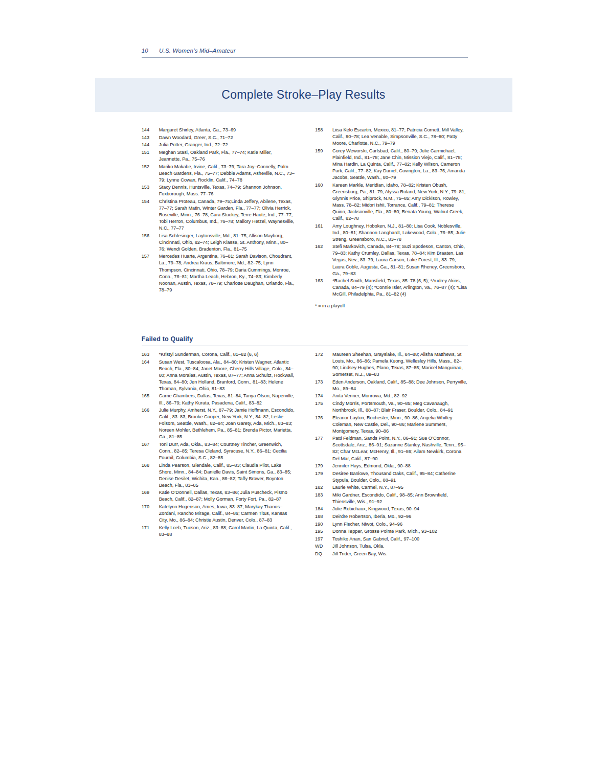10 U.S. Women’s Mid–Amateur
Complete Stroke–Play Results
144
Margaret Shirley, Atlanta, Ga., 73–69
143
Dawn Woodard, Greer, S.C., 71–72
144
Julia Potter, Granger, Ind., 72–72
151
Meghan Stasi, Oakland Park, Fla., 77–74; Katie Miller, Jeannette, Pa., 75–76
152
Mariko Makabe, Irvine, Calif., 73–79; Tara Joy–Connelly, Palm Beach Gardens, Fla., 75–77; Debbie Adams, Asheville, N.C., 73–79; Lynne Cowan, Rocklin, Calif., 74–78
153
Stacy Dennis, Huntsville, Texas, 74–79; Shannon Johnson, Foxborough, Mass. 77–76
154
Christina Proteau, Canada, 79–75;Linda Jeffery, Abilene, Texas, 77–77; Sarah Matin, Winter Garden, Fla., 77–77; Olivia Herrick, Roseville, Minn., 76–78; Cara Stuckey, Terre Haute, Ind., 77–77; Tobi Herron, Columbus, Ind., 76–78; Mallory Hetzel, Waynesville, N.C., 77–77
156
Lisa Schlesinger, Laytonsville, Md., 81–75; Allison Mayborg, Cincinnati, Ohio, 82–74; Leigh Klasse, St. Anthony, Minn., 80–76; Wendi Golden, Bradenton, Fla., 81–75
157
Mercedes Huarte, Argentina, 76–81; Sarah Davison, Choudrant, La., 79–78; Andrea Kraus, Baltimore, Md., 82–75; Lynn Thompson, Cincinnati, Ohio, 78–79; Daria Cummings, Monroe, Conn., 76–81; Martha Leach, Hebron, Ky., 74–83; Kimberly Noonan, Austin, Texas, 78–79; Charlotte Daughan, Orlando, Fla., 78–79
158
Liisa Kelo Escartin, Mexico, 81–77; Patricia Cornett, Mill Valley, Calif., 80–78; Lea Venable, Simpsonville, S.C., 78–80; Patty Moore, Charlotte, N.C., 79–79
159
Corey Weworski, Carlsbad, Calif., 80–79; Julie Carmichael, Plainfield, Ind., 81–78; Jane Chin, Mission Viejo, Calif., 81–78; Mina Hardin, La Quinta, Calif., 77–82; Kelly Wilson, Cameron Park, Calif., 77–82; Kay Daniel, Covington, La., 83–76; Amanda Jacobs, Seattle, Wash., 80–79
160
Kareen Markle, Meridian, Idaho, 78–82; Kristen Obush, Greensburg, Pa., 81–79; Alyssa Roland, New York, N.Y., 79–81; Glynnis Price, Shiprock, N.M., 75–85; Amy Dickison, Rowley, Mass. 78–82; Midori Ishii, Torrance, Calif., 79–81; Therese Quinn, Jacksonville, Fla., 80–80; Renata Young, Walnut Creek, Calif., 82–78
161
Amy Loughney, Hoboken, N.J., 81–80; Lisa Cook, Noblesville, Ind., 80–81; Shannon Langhardt, Lakewood, Colo., 76–85; Julie Streng, Greensboro, N.C., 83–78
162
Stefi Markovich, Canada, 84–78; Suzi Spotleson, Canton, Ohio, 79–83; Kathy Crumley, Dallas, Texas, 78–84; Kim Braaten, Las Vegas, Nev., 83–79; Laura Carson, Lake Forest, Ill., 83–79; Laura Coble, Augusta, Ga., 81–81; Susan Rheney, Greensboro, Ga., 79–83
163
*Rachel Smith, Mansfield, Texas, 85–78 (6, 5); *Audrey Akins, Canada, 84–79 (4); *Connie Isler, Arlington, Va., 76–87 (4); *Lisa McGill, Philadelphia, Pa., 81–82 (4)
* = in a playoff
Failed to Qualify
163
*Kristyl Sunderman, Corona, Calif., 81–82 (6, 6)
164
Susan West, Tuscaloosa, Ala., 84–80; Kristen Wagner, Atlantic Beach, Fla., 80–84; Janet Moore, Cherry Hills Village, Colo., 84–80; Anna Morales, Austin, Texas, 87–77; Anna Schultz, Rockwall, Texas, 84–80; Jen Holland, Branford, Conn., 81–83; Helene Thoman, Sylvania, Ohio, 81–83
165
Carrie Chambers, Dallas, Texas, 81–84; Tanya Olson, Naperville, Ill., 86–79; Kathy Kurata, Pasadena, Calif., 83–82
166
Julie Murphy, Amherst, N.Y., 87–79; Jamie Hoffmann, Escondido, Calif., 83–83; Brooke Cooper, New York, N.Y., 84–82; Leslie Folsom, Seattle, Wash., 82–84; Joan Garety, Ada, Mich., 83–83; Noreen Mohler, Bethlehem, Pa., 85–81; Brenda Pictor, Marietta, Ga., 81–85
167
Toni Durr, Ada, Okla., 83–84; Courtney Tincher, Greenwich, Conn., 82–85; Teresa Cleland, Syracuse, N.Y., 86–81; Cecilia Fournil, Columbia, S.C., 82–85
168
Linda Pearson, Glendale, Calif., 85–83; Claudia Pilot, Lake Shore, Minn., 84–84; Danielle Davis, Saint Simons, Ga., 83–85; Denise Desilet, Wichita, Kan., 86–82; Taffy Brower, Boynton Beach, Fla., 83–85
169
Katie O’Donnell, Dallas, Texas, 83–86; Julia Puscheck, Pismo Beach, Calif., 82–87; Molly Gorman, Forty Fort, Pa., 82–87
170
Katelynn Hogenson, Ames, Iowa, 83–87; Marykay Thanos–Zordani, Rancho Mirage, Calif., 84–86; Carmen Titus, Kansas City, Mo., 86–84; Christie Austin, Denver, Colo., 87–83
171
Kelly Loeb, Tucson, Ariz., 83–88; Carol Martin, La Quinta, Calif., 83–88
172
Maureen Sheehan, Grayslake, Ill., 84–88; Alisha Matthews, St Louis, Mo., 86–86; Pamela Kuong, Wellesley Hills, Mass., 82–90; Lindsey Hughes, Plano, Texas, 87–85; Maricel Manguinao, Somerset, N.J., 89–83
173
Eden Anderson, Oakland, Calif., 85–88; Dee Johnson, Perryville, Mo., 89–84
174
Anita Venner, Monrovia, Md., 82–92
175
Cindy Morris, Portsmouth, Va., 90–85; Meg Cavanaugh, Northbrook, Ill., 88–87; Blair Fraser, Boulder, Colo., 84–91
176
Eleanor Layton, Rochester, Minn., 90–86; Angelia Whitley Coleman, New Castle, Del., 90–86; Marlene Summers, Montgomery, Texas, 90–86
177
Patti Feldman, Sands Point, N.Y., 86–91; Sue O’Connor, Scottsdale, Ariz., 86–91; Suzanne Stanley, Nashville, Tenn., 95–82; Char McLear, McHenry, Ill., 91–86; Ailam Newkirk, Corona Del Mar, Calif., 87–90
179
Jennifer Hays, Edmond, Okla., 90–88
179
Desiree Banlowe, Thousand Oaks, Calif., 95–84; Catherine Stypula, Boulder, Colo., 88–91
182
Laurie White, Carmel, N.Y., 87–95
183
Miki Gardner, Escondido, Calif., 98–85; Ann Brownfield, Thiensville, Wis., 91–92
184
Julie Robichaux, Kingwood, Texas, 90–94
188
Deirdre Robertson, Iberia, Mo., 92–96
190
Lynn Fischer, Niwot, Colo., 94–96
195
Donna Tepper, Grosse Pointe Park, Mich., 93–102
197
Toshiko Anan, San Gabriel, Calif., 97–100
WD
Jill Johnson, Tulsa, Okla.
DQ
Jill Trider, Green Bay, Wis.